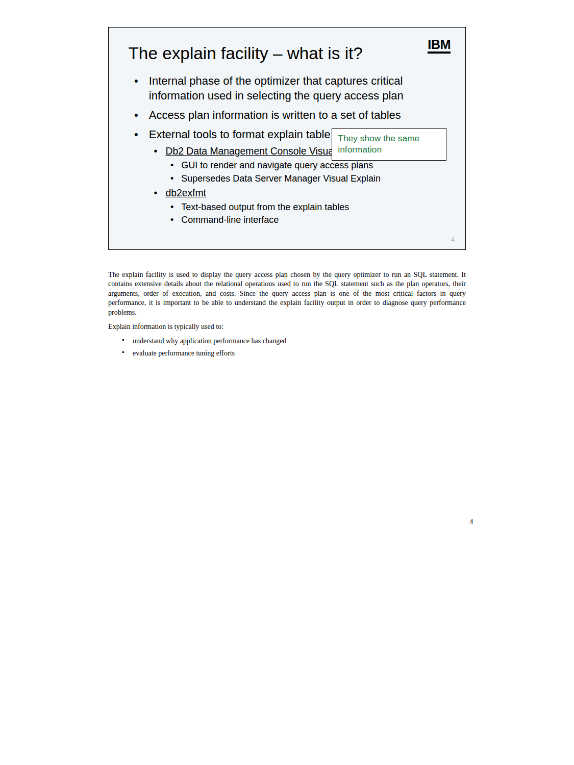IBM
The explain facility – what is it?
Internal phase of the optimizer that captures critical information used in selecting the query access plan
Access plan information is written to a set of tables
External tools to format explain table contents:
Db2 Data Management Console Visual Explain
GUI to render and navigate query access plans
Supersedes Data Server Manager Visual Explain
db2exfmt
Text-based output from the explain tables
Command-line interface
They show the same information
4
The explain facility is used to display the query access plan chosen by the query optimizer to run an SQL statement. It contains extensive details about the relational operations used to run the SQL statement such as the plan operators, their arguments, order of execution, and costs. Since the query access plan is one of the most critical factors in query performance, it is important to be able to understand the explain facility output in order to diagnose query performance problems.
Explain information is typically used to:
understand why application performance has changed
evaluate performance tuning efforts
4